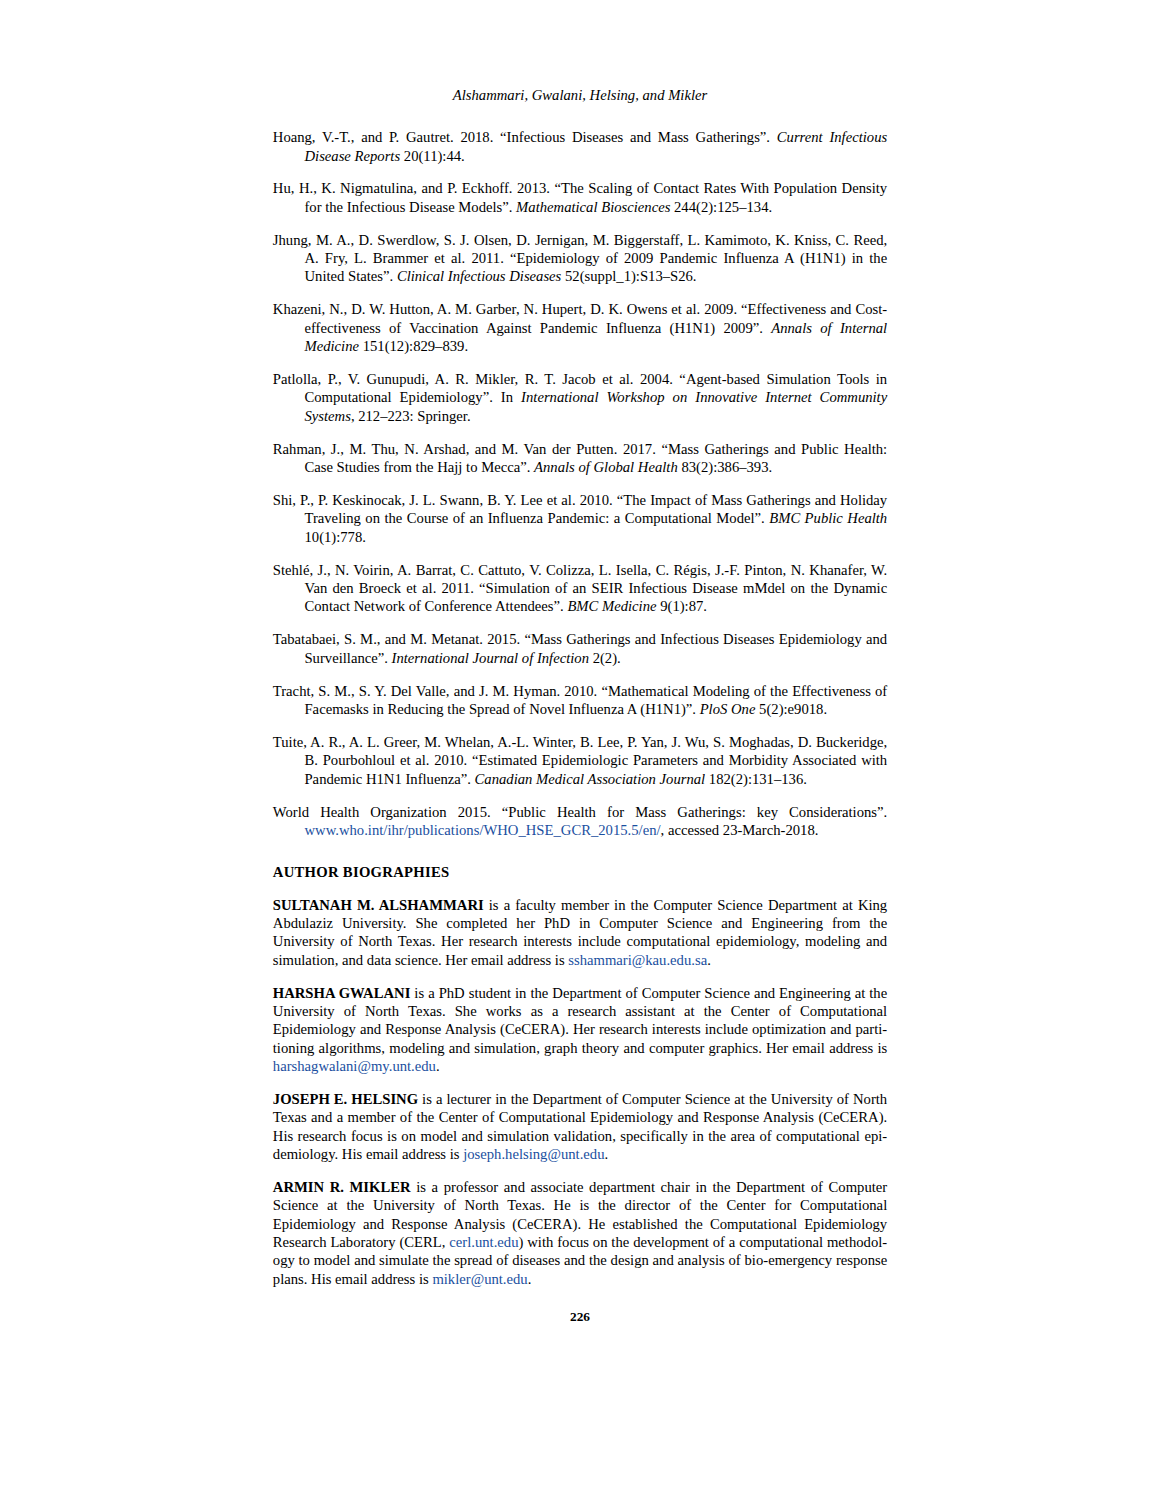Alshammari, Gwalani, Helsing, and Mikler
Hoang, V.-T., and P. Gautret. 2018. “Infectious Diseases and Mass Gatherings”. Current Infectious Disease Reports 20(11):44.
Hu, H., K. Nigmatulina, and P. Eckhoff. 2013. “The Scaling of Contact Rates With Population Density for the Infectious Disease Models”. Mathematical Biosciences 244(2):125–134.
Jhung, M. A., D. Swerdlow, S. J. Olsen, D. Jernigan, M. Biggerstaff, L. Kamimoto, K. Kniss, C. Reed, A. Fry, L. Brammer et al. 2011. “Epidemiology of 2009 Pandemic Influenza A (H1N1) in the United States”. Clinical Infectious Diseases 52(suppl_1):S13–S26.
Khazeni, N., D. W. Hutton, A. M. Garber, N. Hupert, D. K. Owens et al. 2009. “Effectiveness and Cost-effectiveness of Vaccination Against Pandemic Influenza (H1N1) 2009”. Annals of Internal Medicine 151(12):829–839.
Patlolla, P., V. Gunupudi, A. R. Mikler, R. T. Jacob et al. 2004. “Agent-based Simulation Tools in Computational Epidemiology”. In International Workshop on Innovative Internet Community Systems, 212–223: Springer.
Rahman, J., M. Thu, N. Arshad, and M. Van der Putten. 2017. “Mass Gatherings and Public Health: Case Studies from the Hajj to Mecca”. Annals of Global Health 83(2):386–393.
Shi, P., P. Keskinocak, J. L. Swann, B. Y. Lee et al. 2010. “The Impact of Mass Gatherings and Holiday Traveling on the Course of an Influenza Pandemic: a Computational Model”. BMC Public Health 10(1):778.
Stehlé, J., N. Voirin, A. Barrat, C. Cattuto, V. Colizza, L. Isella, C. Régis, J.-F. Pinton, N. Khanafer, W. Van den Broeck et al. 2011. “Simulation of an SEIR Infectious Disease mMdel on the Dynamic Contact Network of Conference Attendees”. BMC Medicine 9(1):87.
Tabatabaei, S. M., and M. Metanat. 2015. “Mass Gatherings and Infectious Diseases Epidemiology and Surveillance”. International Journal of Infection 2(2).
Tracht, S. M., S. Y. Del Valle, and J. M. Hyman. 2010. “Mathematical Modeling of the Effectiveness of Facemasks in Reducing the Spread of Novel Influenza A (H1N1)”. PloS One 5(2):e9018.
Tuite, A. R., A. L. Greer, M. Whelan, A.-L. Winter, B. Lee, P. Yan, J. Wu, S. Moghadas, D. Buckeridge, B. Pourbohloul et al. 2010. “Estimated Epidemiologic Parameters and Morbidity Associated with Pandemic H1N1 Influenza”. Canadian Medical Association Journal 182(2):131–136.
World Health Organization 2015. “Public Health for Mass Gatherings: key Considerations”. www.who.int/ihr/publications/WHO_HSE_GCR_2015.5/en/, accessed 23-March-2018.
AUTHOR BIOGRAPHIES
SULTANAH M. ALSHAMMARI is a faculty member in the Computer Science Department at King Abdulaziz University. She completed her PhD in Computer Science and Engineering from the University of North Texas. Her research interests include computational epidemiology, modeling and simulation, and data science. Her email address is sshammari@kau.edu.sa.
HARSHA GWALANI is a PhD student in the Department of Computer Science and Engineering at the University of North Texas. She works as a research assistant at the Center of Computational Epidemiology and Response Analysis (CeCERA). Her research interests include optimization and partitioning algorithms, modeling and simulation, graph theory and computer graphics. Her email address is harshagwalani@my.unt.edu.
JOSEPH E. HELSING is a lecturer in the Department of Computer Science at the University of North Texas and a member of the Center of Computational Epidemiology and Response Analysis (CeCERA). His research focus is on model and simulation validation, specifically in the area of computational epidemiology. His email address is joseph.helsing@unt.edu.
ARMIN R. MIKLER is a professor and associate department chair in the Department of Computer Science at the University of North Texas. He is the director of the Center for Computational Epidemiology and Response Analysis (CeCERA). He established the Computational Epidemiology Research Laboratory (CERL, cerl.unt.edu) with focus on the development of a computational methodology to model and simulate the spread of diseases and the design and analysis of bio-emergency response plans. His email address is mikler@unt.edu.
226